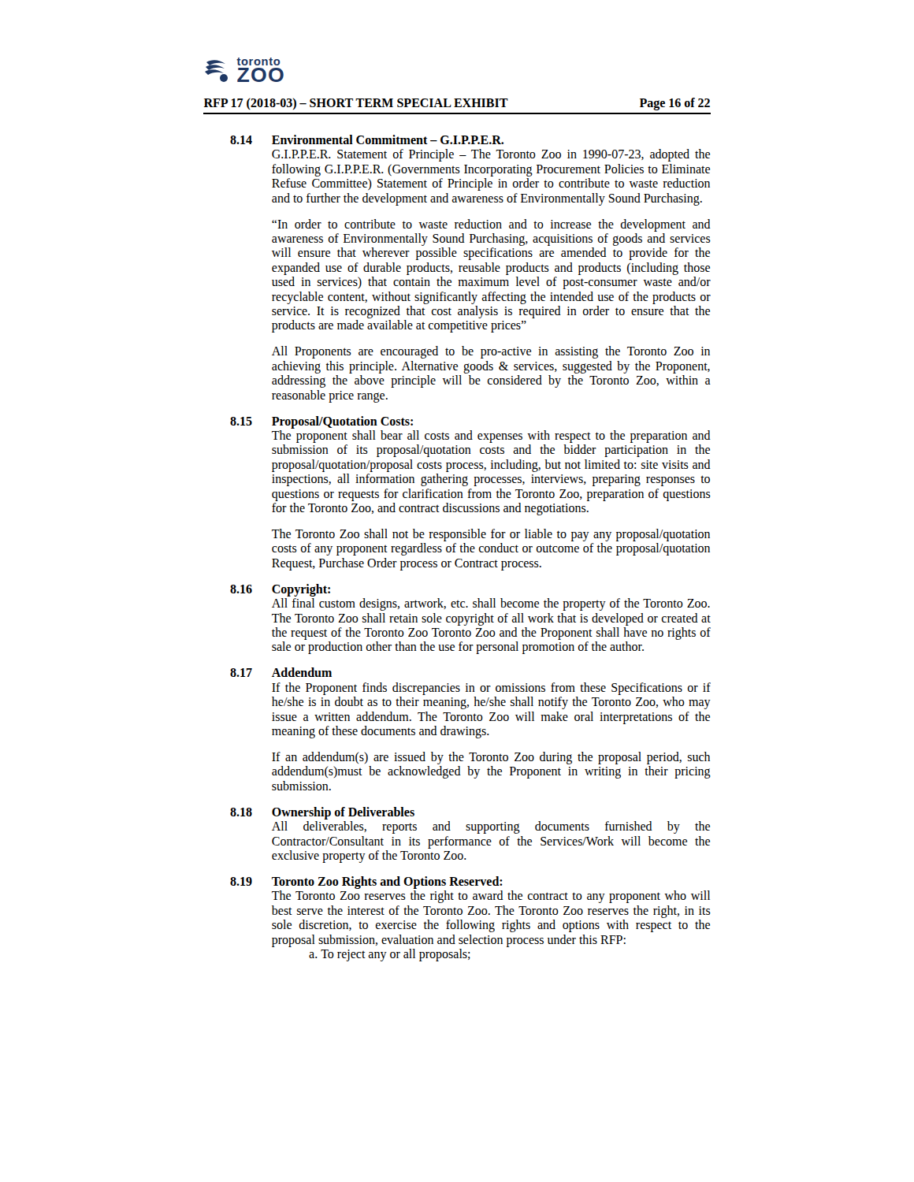toronto ZOO
RFP 17 (2018-03) – SHORT TERM SPECIAL EXHIBIT Page 16 of 22
8.14
Environmental Commitment – G.I.P.P.E.R.
G.I.P.P.E.R. Statement of Principle – The Toronto Zoo in 1990-07-23, adopted the following G.I.P.P.E.R. (Governments Incorporating Procurement Policies to Eliminate Refuse Committee) Statement of Principle in order to contribute to waste reduction and to further the development and awareness of Environmentally Sound Purchasing.
“In order to contribute to waste reduction and to increase the development and awareness of Environmentally Sound Purchasing, acquisitions of goods and services will ensure that wherever possible specifications are amended to provide for the expanded use of durable products, reusable products and products (including those used in services) that contain the maximum level of post-consumer waste and/or recyclable content, without significantly affecting the intended use of the products or service. It is recognized that cost analysis is required in order to ensure that the products are made available at competitive prices”
All Proponents are encouraged to be pro-active in assisting the Toronto Zoo in achieving this principle. Alternative goods & services, suggested by the Proponent, addressing the above principle will be considered by the Toronto Zoo, within a reasonable price range.
8.15
Proposal/Quotation Costs:
The proponent shall bear all costs and expenses with respect to the preparation and submission of its proposal/quotation costs and the bidder participation in the proposal/quotation/proposal costs process, including, but not limited to: site visits and inspections, all information gathering processes, interviews, preparing responses to questions or requests for clarification from the Toronto Zoo, preparation of questions for the Toronto Zoo, and contract discussions and negotiations.
The Toronto Zoo shall not be responsible for or liable to pay any proposal/quotation costs of any proponent regardless of the conduct or outcome of the proposal/quotation Request, Purchase Order process or Contract process.
8.16
Copyright:
All final custom designs, artwork, etc. shall become the property of the Toronto Zoo. The Toronto Zoo shall retain sole copyright of all work that is developed or created at the request of the Toronto Zoo Toronto Zoo and the Proponent shall have no rights of sale or production other than the use for personal promotion of the author.
8.17
Addendum
If the Proponent finds discrepancies in or omissions from these Specifications or if he/she is in doubt as to their meaning, he/she shall notify the Toronto Zoo, who may issue a written addendum. The Toronto Zoo will make oral interpretations of the meaning of these documents and drawings.
If an addendum(s) are issued by the Toronto Zoo during the proposal period, such addendum(s)must be acknowledged by the Proponent in writing in their pricing submission.
8.18
Ownership of Deliverables
All deliverables, reports and supporting documents furnished by the Contractor/Consultant in its performance of the Services/Work will become the exclusive property of the Toronto Zoo.
8.19
Toronto Zoo Rights and Options Reserved:
The Toronto Zoo reserves the right to award the contract to any proponent who will best serve the interest of the Toronto Zoo. The Toronto Zoo reserves the right, in its sole discretion, to exercise the following rights and options with respect to the proposal submission, evaluation and selection process under this RFP:
To reject any or all proposals;